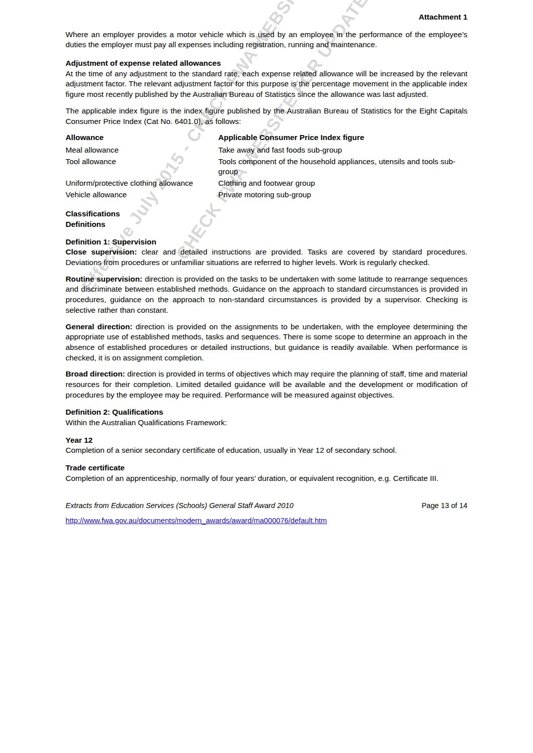Effective July 2015 - CHECK FWA WEBSITE FOR UPDATES CHECK FWA WEBSITE FOR UPDATES
Attachment 1
Where an employer provides a motor vehicle which is used by an employee in the performance of the employee’s duties the employer must pay all expenses including registration, running and maintenance.
Adjustment of expense related allowances
At the time of any adjustment to the standard rate, each expense related allowance will be increased by the relevant adjustment factor. The relevant adjustment factor for this purpose is the percentage movement in the applicable index figure most recently published by the Australian Bureau of Statistics since the allowance was last adjusted.
The applicable index figure is the index figure published by the Australian Bureau of Statistics for the Eight Capitals Consumer Price Index (Cat No. 6401.0), as follows:
| Allowance | Applicable Consumer Price Index figure |
| --- | --- |
| Meal allowance | Take away and fast foods sub-group |
| Tool allowance | Tools component of the household appliances, utensils and tools sub-group |
| Uniform/protective clothing allowance | Clothing and footwear group |
| Vehicle allowance | Private motoring sub-group |
Classifications
Definitions
Definition 1: Supervision
Close supervision: clear and detailed instructions are provided. Tasks are covered by standard procedures. Deviations from procedures or unfamiliar situations are referred to higher levels. Work is regularly checked.
Routine supervision: direction is provided on the tasks to be undertaken with some latitude to rearrange sequences and discriminate between established methods. Guidance on the approach to standard circumstances is provided in procedures, guidance on the approach to non-standard circumstances is provided by a supervisor. Checking is selective rather than constant.
General direction: direction is provided on the assignments to be undertaken, with the employee determining the appropriate use of established methods, tasks and sequences. There is some scope to determine an approach in the absence of established procedures or detailed instructions, but guidance is readily available. When performance is checked, it is on assignment completion.
Broad direction: direction is provided in terms of objectives which may require the planning of staff, time and material resources for their completion. Limited detailed guidance will be available and the development or modification of procedures by the employee may be required. Performance will be measured against objectives.
Definition 2: Qualifications
Within the Australian Qualifications Framework:
Year 12
Completion of a senior secondary certificate of education, usually in Year 12 of secondary school.
Trade certificate
Completion of an apprenticeship, normally of four years’ duration, or equivalent recognition, e.g. Certificate III.
Extracts from Education Services (Schools) General Staff Award 2010 Page 13 of 14
http://www.fwa.gov.au/documents/modern_awards/award/ma000076/default.htm